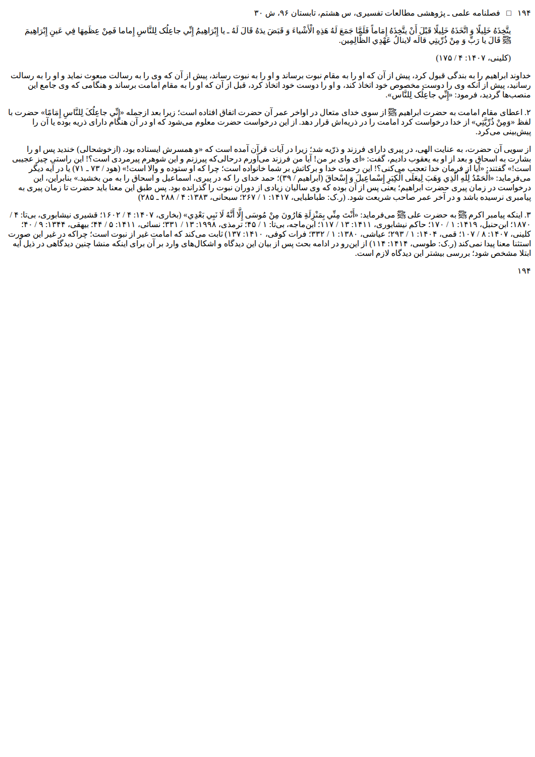۱۹۴ □ فصلنامه علمی ـ پژوهشی مطالعات تفسیری، س هشتم، تابستان ۹۶، ش ۳۰
يتَّخِذَهُ خَلِيلًا وَ اتَّخَذَهُ خَلِيلًا قَبْلَ أَنْ يتَّخِذَهُ إِمَاماً فَلَمَّا جَمَعَ لَهُ هَذِهِ الْأَشْياءَ وَ قَبَضَ يدَهُ قَالَ لَهُ ـ يا إِبْرَاهِيمُ إِنِّي جاعِلُک لِلنَّاسِ إِماما فَمِنْ عِظَمِهَا فِي عَينِ إِبْرَاهِيمَ ﷺ قَالَ يا رَبِّ وَ مِنْ ذُرِّيتِي قالَه لاينالُ عَهْدِي الظَّالِمِين.
(کلینی، ۱۴۰۷: ۴ / ۱۷۵)
خداوند ابراهیم را به بندگی قبول کرد، پیش از آن که او را به مقام نبوت برساند و او را به نبوت رساند، پیش از آن که وی را به رسالت مبعوث نماید و او را به رسالت رسانید، پیش از آنکه وی را دوست مخصوص خود اتخاذ کند، و او را دوست خود اتخاذ کرد، قبل از آن که او را به مقام امامت برساند و هنگامی که وی جامع این منصب‌ها گردید، فرمود: «إِنِّي جاعِلُک لِلنَّاس».
۲. اعطای مقام امامت به حضرت ابراهیم ﷺ از سوی خدای متعال در اواخر عمر آن حضرت اتفاق افتاده است؛ زیرا بعد ازجمله «إِنِّي جاعِلُکَ لِلنَّاسِ إِمَامًا» حضرت با لفظ «وَمِنْ ذُرِّيَّتِي» از خدا درخواست کرد امامت را در ذریه‌اش قرار دهد. از این درخواست حضرت معلوم می‌شود که او در آن هنگام دارای ذریه بوده یا آن را پیش‌بینی می‌کرد.
از سویی آن حضرت، به عنایت الهی، در پیری دارای فرزند و ذرّیه شد؛ زیرا در آیات قرآن آمده است که «و همسرش ایستاده بود، (ازخوشحالی) خندید پس او را بشارت به اسحاق و بعد از او به یعقوب دادیم، گفت: «ای وای بر من! آیا من فرزند می‌آورم درحالی‌که پیرزنم و این شوهرم پیرمردی است؟! این راستی چیز عجیبی است!» گفتند: «آیا از فرمان خدا تعجب می‌کنی؟! این رحمت خدا و برکاتش بر شما خانواده است؛ چرا که او ستوده و والا است!» (هود / ۷۳ ـ ۷۱) یا در آیه دیگر می‌فرماید: «الْحَمْدُ لِلَّهِ الَّذِي وَهَبَ لِيعَلَى الْكِبَرِ إِسْماعِيلَ وَ إِسْحاقَ (ابراهیم / ۳۹)؛ حمد خدای را که در پیری، اسماعیل و اسحاق را به من بخشید.» بنابراین، این درخواست در زمان پیری حضرت ابراهیم؛ یعنی پس از آن بوده که وی سالیان زیادی از دوران نبوت را گذرانده بود. پس طبق این معنا باید حضرت تا زمان پیری به پیامبری نرسیده باشد و در آخر عمر صاحب شریعت شود. (ر.ک: طباطبایی، ۱۴۱۷: ۱ / ۲۶۷؛ سبحانی، ۱۳۸۳: ۴ / ۲۸۸ ـ ۲۸۵)
۳. اینکه پیامبر اکرم ﷺ به حضرت علی ﷺ می‌فرماید: «أَنْتَ مِنِّي بِمَنْزِلَةِ هَارُونَ مِنْ مُوسَى إِلَّا أَنَّهُ لَا نَبِي بَعْدِي» (بخاری، ۱۴۰۷: ۴ / ۱۶۰۲؛ قشیری نیشابوری، بی‌تا: ۴ / ۱۸۷۰؛ ابن‌حنبل، ۱۴۱۹: ۱ / ۱۷۰؛ حاکم نیشابوری، ۱۴۱۱: ۱۳ / ۱۱۷؛ ابن‌ماجه، بی‌تا: ۱ / ۴۵؛ ترمذی، ۱۹۹۸: ۱۳ / ۳۳۱؛ نسائی، ۱۴۱۱: ۵ / ۴۴؛ بیهقی، ۱۳۴۴: ۹ / ۴۰؛ کلینی، ۱۴۰۷: ۸ / ۱۰۷؛ قمی، ۱۴۰۴: ۱ / ۲۹۳؛ عیاشی، ۱۳۸۰: ۱ / ۳۳۲؛ فرات کوفی، ۱۴۱۰: ۱۳۷) ثابت می‌کند که امامت غیر از نبوت است؛ چراکه در غیر این صورت استثنا معنا پیدا نمی‌کند (ر.ک: طوسی، ۱۴۱۴: ۱۱۴) از این‌رو در ادامه بحث پس از بیان این دیدگاه و اشکال‌های وارد بر آن برای اینکه منشا چنین دیدگاهی در ذیل آیه ابتلا مشخص شود؛ بررسی بیشتر این دیدگاه لازم است.
۱۹۴